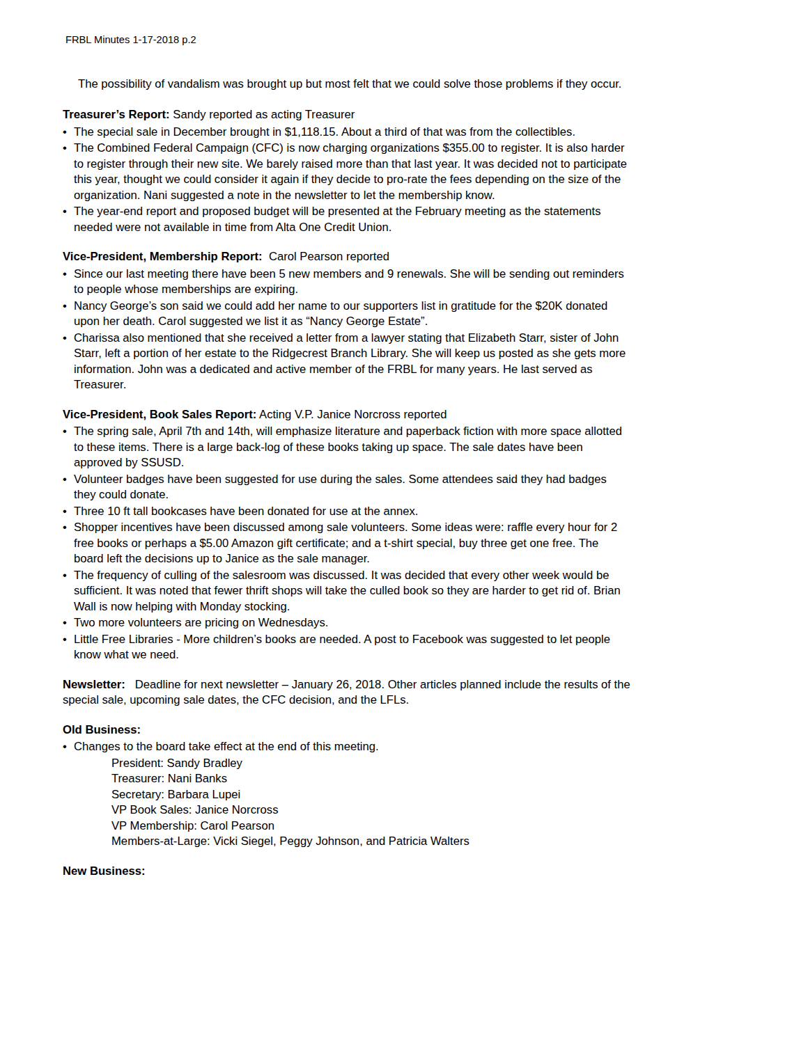FRBL Minutes 1-17-2018 p.2
The possibility of vandalism was brought up but most felt that we could solve those problems if they occur.
Treasurer’s Report:
Sandy reported as acting Treasurer
The special sale in December brought in $1,118.15. About a third of that was from the collectibles.
The Combined Federal Campaign (CFC) is now charging organizations $355.00 to register. It is also harder to register through their new site. We barely raised more than that last year. It was decided not to participate this year, thought we could consider it again if they decide to pro-rate the fees depending on the size of the organization. Nani suggested a note in the newsletter to let the membership know.
The year-end report and proposed budget will be presented at the February meeting as the statements needed were not available in time from Alta One Credit Union.
Vice-President, Membership Report:
Carol Pearson reported
Since our last meeting there have been 5 new members and 9 renewals. She will be sending out reminders to people whose memberships are expiring.
Nancy George’s son said we could add her name to our supporters list in gratitude for the $20K donated upon her death. Carol suggested we list it as “Nancy George Estate”.
Charissa also mentioned that she received a letter from a lawyer stating that Elizabeth Starr, sister of John Starr, left a portion of her estate to the Ridgecrest Branch Library. She will keep us posted as she gets more information. John was a dedicated and active member of the FRBL for many years. He last served as Treasurer.
Vice-President, Book Sales Report:
Acting V.P. Janice Norcross reported
The spring sale, April 7th and 14th, will emphasize literature and paperback fiction with more space allotted to these items. There is a large back-log of these books taking up space. The sale dates have been approved by SSUSD.
Volunteer badges have been suggested for use during the sales. Some attendees said they had badges they could donate.
Three 10 ft tall bookcases have been donated for use at the annex.
Shopper incentives have been discussed among sale volunteers. Some ideas were: raffle every hour for 2 free books or perhaps a $5.00 Amazon gift certificate; and a t-shirt special, buy three get one free. The board left the decisions up to Janice as the sale manager.
The frequency of culling of the salesroom was discussed. It was decided that every other week would be sufficient. It was noted that fewer thrift shops will take the culled book so they are harder to get rid of. Brian Wall is now helping with Monday stocking.
Two more volunteers are pricing on Wednesdays.
Little Free Libraries - More children’s books are needed. A post to Facebook was suggested to let people know what we need.
Newsletter:
Deadline for next newsletter – January 26, 2018. Other articles planned include the results of the special sale, upcoming sale dates, the CFC decision, and the LFLs.
Old Business:
Changes to the board take effect at the end of this meeting.
President: Sandy Bradley
Treasurer: Nani Banks
Secretary: Barbara Lupei
VP Book Sales: Janice Norcross
VP Membership: Carol Pearson
Members-at-Large: Vicki Siegel, Peggy Johnson, and Patricia Walters
New Business: